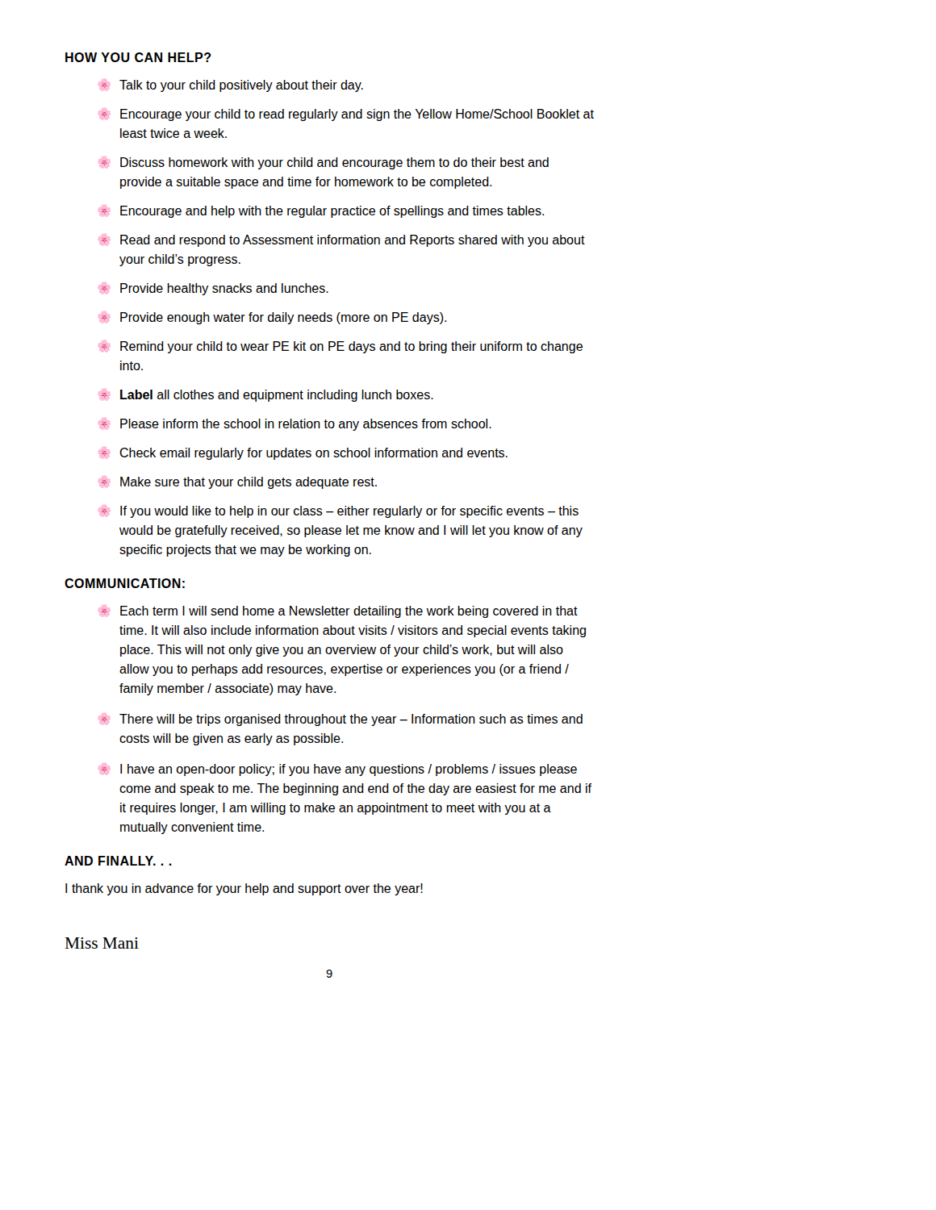HOW YOU CAN HELP?
Talk to your child positively about their day.
Encourage your child to read regularly and sign the Yellow Home/School Booklet at least twice a week.
Discuss homework with your child and encourage them to do their best and provide a suitable space and time for homework to be completed.
Encourage and help with the regular practice of spellings and times tables.
Read and respond to Assessment information and Reports shared with you about your child’s progress.
Provide healthy snacks and lunches.
Provide enough water for daily needs (more on PE days).
Remind your child to wear PE kit on PE days and to bring their uniform to change into.
Label all clothes and equipment including lunch boxes.
Please inform the school in relation to any absences from school.
Check email regularly for updates on school information and events.
Make sure that your child gets adequate rest.
If you would like to help in our class – either regularly or for specific events – this would be gratefully received, so please let me know and I will let you know of any specific projects that we may be working on.
COMMUNICATION:
Each term I will send home a Newsletter detailing the work being covered in that time. It will also include information about visits / visitors and special events taking place. This will not only give you an overview of your child’s work, but will also allow you to perhaps add resources, expertise or experiences you (or a friend / family member / associate) may have.
There will be trips organised throughout the year – Information such as times and costs will be given as early as possible.
I have an open-door policy; if you have any questions / problems / issues please come and speak to me. The beginning and end of the day are easiest for me and if it requires longer, I am willing to make an appointment to meet with you at a mutually convenient time.
AND FINALLY. . .
I thank you in advance for your help and support over the year!
Miss Mani
9